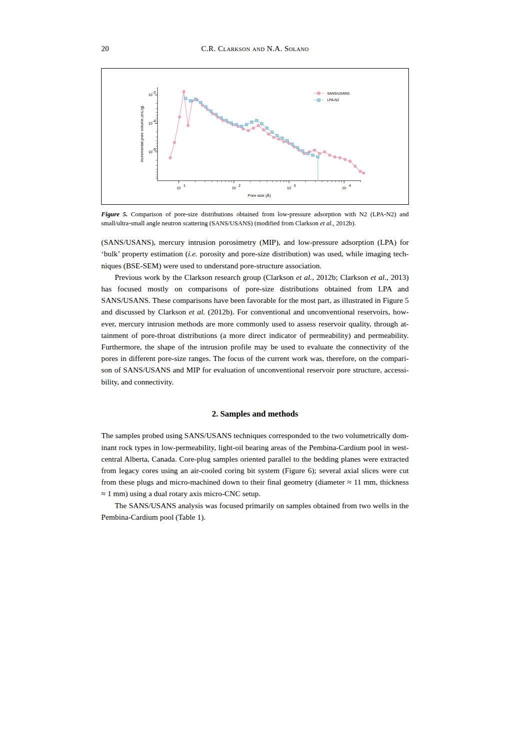20
C.R. Clarkson and N.A. Solano
10 -3 10 -4 10 -5 10 1 10 2 10 3 10 4 Incremental pore volume (mL/g) Pore size (Å) SANS/USANS LPA-N2
Figure 5. Comparison of pore-size distributions obtained from low-pressure adsorption with N2 (LPA-N2) and small/ultra-small angle neutron scattering (SANS/USANS) (modified from Clarkson et al., 2012b).
(SANS/USANS), mercury intrusion porosimetry (MIP), and low-pressure adsorption (LPA) for ‘bulk’ property estimation (i.e. porosity and pore-size distribution) was used, while imaging techniques (BSE-SEM) were used to understand pore-structure association.
Previous work by the Clarkson research group (Clarkson et al., 2012b; Clarkson et al., 2013) has focused mostly on comparisons of pore-size distributions obtained from LPA and SANS/USANS. These comparisons have been favorable for the most part, as illustrated in Figure 5 and discussed by Clarkson et al. (2012b). For conventional and unconventional reservoirs, however, mercury intrusion methods are more commonly used to assess reservoir quality, through attainment of pore-throat distributions (a more direct indicator of permeability) and permeability. Furthermore, the shape of the intrusion profile may be used to evaluate the connectivity of the pores in different pore-size ranges. The focus of the current work was, therefore, on the comparison of SANS/USANS and MIP for evaluation of unconventional reservoir pore structure, accessibility, and connectivity.
2. Samples and methods
The samples probed using SANS/USANS techniques corresponded to the two volumetrically dominant rock types in low-permeability, light-oil bearing areas of the Pembina-Cardium pool in west-central Alberta, Canada. Core-plug samples oriented parallel to the bedding planes were extracted from legacy cores using an air-cooled coring bit system (Figure 6); several axial slices were cut from these plugs and micro-machined down to their final geometry (diameter ≈ 11 mm, thickness ≈ 1 mm) using a dual rotary axis micro-CNC setup.
The SANS/USANS analysis was focused primarily on samples obtained from two wells in the Pembina-Cardium pool (Table 1).